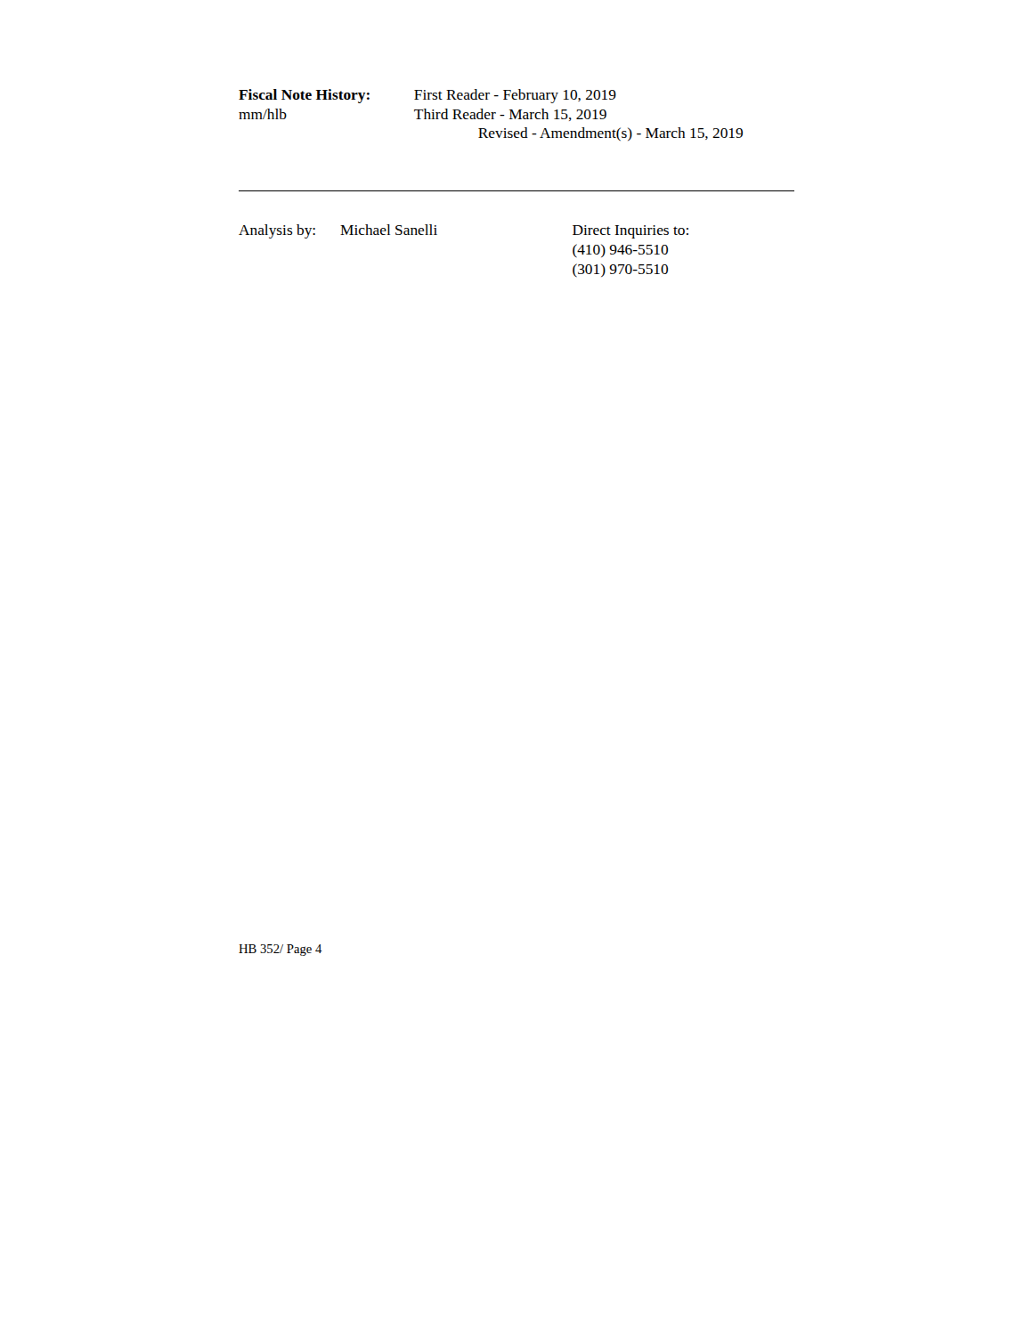| Fiscal Note History: | First Reader - February 10, 2019 |
| mm/hlb | Third Reader - March 15, 2019 |
| | Revised - Amendment(s) - March 15, 2019 |
| Analysis by: Michael Sanelli | Direct Inquiries to: (410) 946-5510 (301) 970-5510 |
HB 352/ Page 4